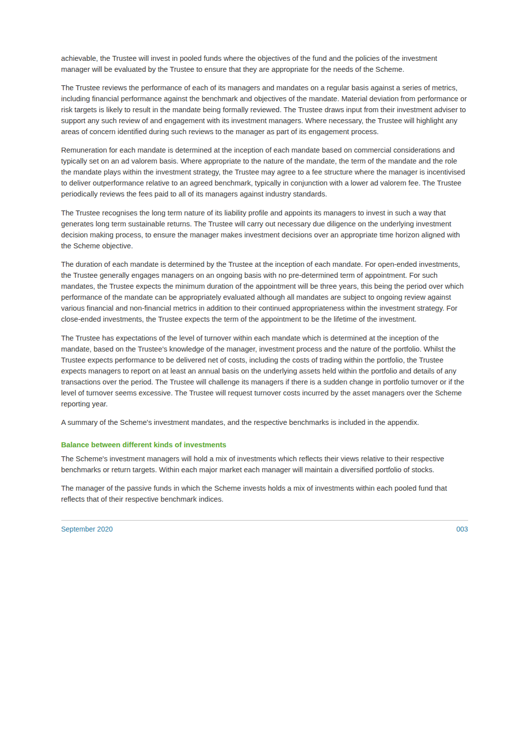achievable, the Trustee will invest in pooled funds where the objectives of the fund and the policies of the investment manager will be evaluated by the Trustee to ensure that they are appropriate for the needs of the Scheme.
The Trustee reviews the performance of each of its managers and mandates on a regular basis against a series of metrics, including financial performance against the benchmark and objectives of the mandate. Material deviation from performance or risk targets is likely to result in the mandate being formally reviewed. The Trustee draws input from their investment adviser to support any such review of and engagement with its investment managers. Where necessary, the Trustee will highlight any areas of concern identified during such reviews to the manager as part of its engagement process.
Remuneration for each mandate is determined at the inception of each mandate based on commercial considerations and typically set on an ad valorem basis. Where appropriate to the nature of the mandate, the term of the mandate and the role the mandate plays within the investment strategy, the Trustee may agree to a fee structure where the manager is incentivised to deliver outperformance relative to an agreed benchmark, typically in conjunction with a lower ad valorem fee. The Trustee periodically reviews the fees paid to all of its managers against industry standards.
The Trustee recognises the long term nature of its liability profile and appoints its managers to invest in such a way that generates long term sustainable returns. The Trustee will carry out necessary due diligence on the underlying investment decision making process, to ensure the manager makes investment decisions over an appropriate time horizon aligned with the Scheme objective.
The duration of each mandate is determined by the Trustee at the inception of each mandate. For open-ended investments, the Trustee generally engages managers on an ongoing basis with no pre-determined term of appointment. For such mandates, the Trustee expects the minimum duration of the appointment will be three years, this being the period over which performance of the mandate can be appropriately evaluated although all mandates are subject to ongoing review against various financial and non-financial metrics in addition to their continued appropriateness within the investment strategy. For close-ended investments, the Trustee expects the term of the appointment to be the lifetime of the investment.
The Trustee has expectations of the level of turnover within each mandate which is determined at the inception of the mandate, based on the Trustee's knowledge of the manager, investment process and the nature of the portfolio. Whilst the Trustee expects performance to be delivered net of costs, including the costs of trading within the portfolio, the Trustee expects managers to report on at least an annual basis on the underlying assets held within the portfolio and details of any transactions over the period. The Trustee will challenge its managers if there is a sudden change in portfolio turnover or if the level of turnover seems excessive. The Trustee will request turnover costs incurred by the asset managers over the Scheme reporting year.
A summary of the Scheme's investment mandates, and the respective benchmarks is included in the appendix.
Balance between different kinds of investments
The Scheme's investment managers will hold a mix of investments which reflects their views relative to their respective benchmarks or return targets. Within each major market each manager will maintain a diversified portfolio of stocks.
The manager of the passive funds in which the Scheme invests holds a mix of investments within each pooled fund that reflects that of their respective benchmark indices.
September 2020 003